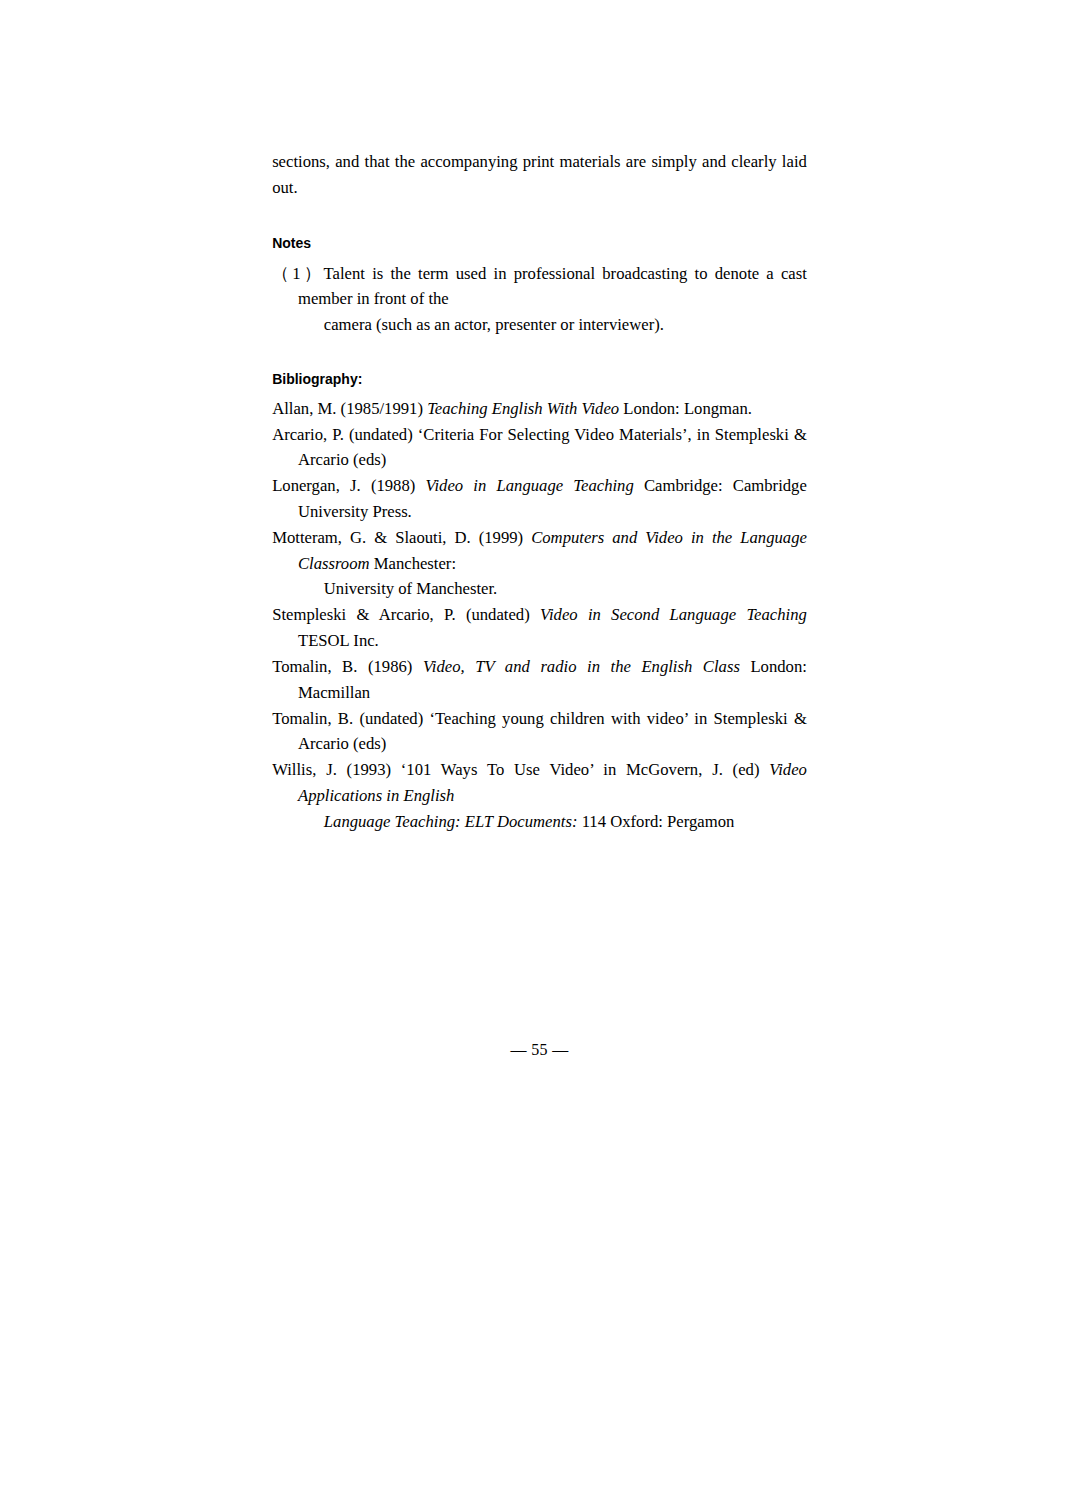sections, and that the accompanying print materials are simply and clearly laid out.
Notes
（1）Talent is the term used in professional broadcasting to denote a cast member in front of thecamera (such as an actor, presenter or interviewer).
Bibliography:
Allan, M. (1985/1991) Teaching English With Video London: Longman.
Arcario, P. (undated) ‘Criteria For Selecting Video Materials’, in Stempleski & Arcario (eds)
Lonergan, J. (1988) Video in Language Teaching Cambridge: Cambridge University Press.
Motteram, G. & Slaouti, D. (1999) Computers and Video in the Language Classroom Manchester:University of Manchester.
Stempleski & Arcario, P. (undated) Video in Second Language Teaching TESOL Inc.
Tomalin, B. (1986) Video, TV and radio in the English Class London: Macmillan
Tomalin, B. (undated) ‘Teaching young children with video’ in Stempleski & Arcario (eds)
Willis, J. (1993) ‘101 Ways To Use Video’ in McGovern, J. (ed) Video Applications in English Language Teaching: ELT Documents: 114 Oxford: Pergamon
— 55 —